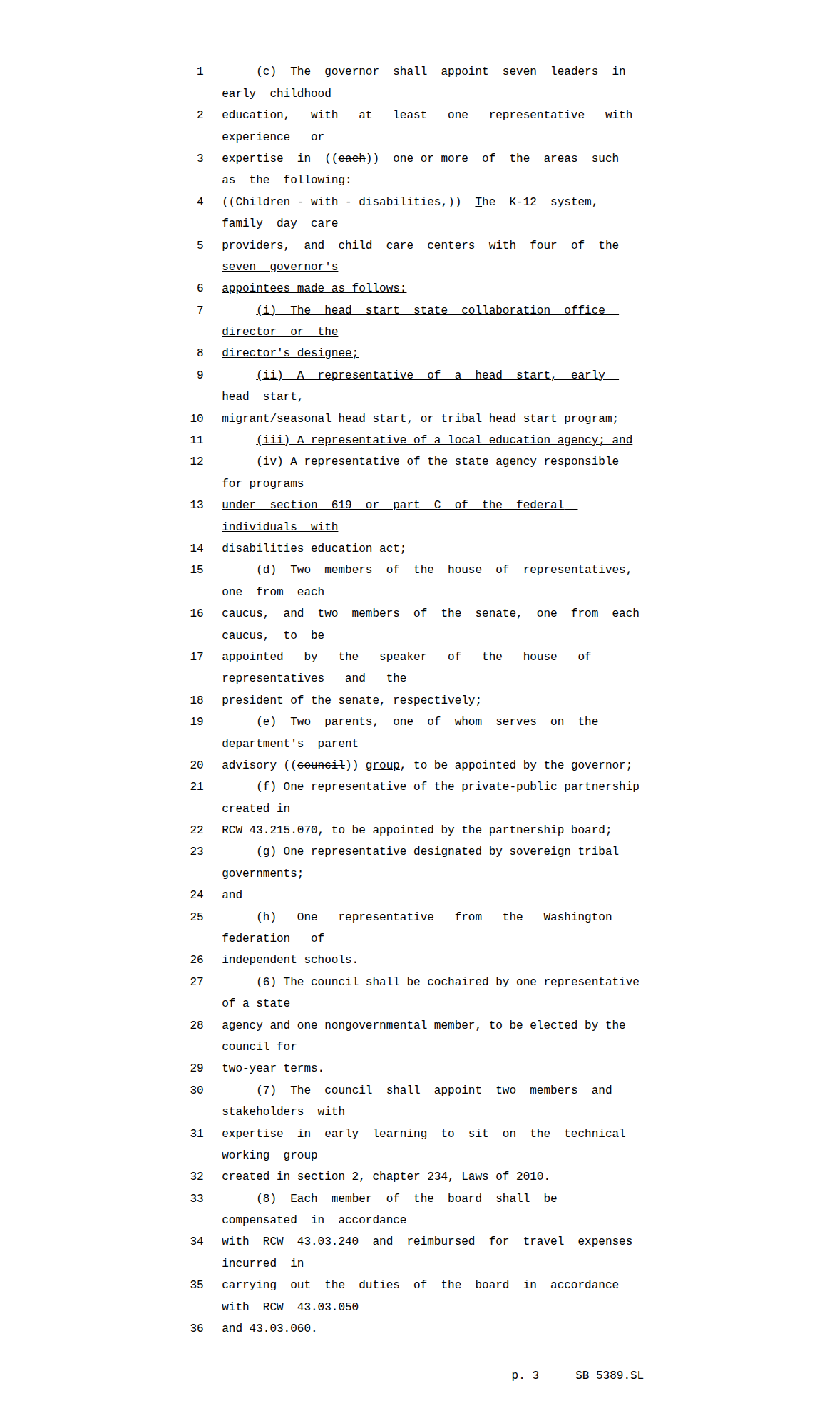1 (c) The governor shall appoint seven leaders in early childhood
2 education, with at least one representative with experience or
3 expertise in ((each)) one or more of the areas such as the following:
4((Children - with - disabilities,)) The K-12 system, family day care
5 providers, and child care centers with four of the seven governor's
6 appointees made as follows:
7 (i) The head start state collaboration office director or the
8 director's designee;
9 (ii) A representative of a head start, early head start,
10 migrant/seasonal head start, or tribal head start program;
11 (iii) A representative of a local education agency; and
12 (iv) A representative of the state agency responsible for programs
13 under section 619 or part C of the federal individuals with
14 disabilities education act;
15 (d) Two members of the house of representatives, one from each
16 caucus, and two members of the senate, one from each caucus, to be
17 appointed by the speaker of the house of representatives and the
18 president of the senate, respectively;
19 (e) Two parents, one of whom serves on the department's parent
20 advisory ((council)) group, to be appointed by the governor;
21 (f) One representative of the private-public partnership created in
22 RCW 43.215.070, to be appointed by the partnership board;
23 (g) One representative designated by sovereign tribal governments;
24 and
25 (h) One representative from the Washington federation of
26 independent schools.
27 (6) The council shall be cochaired by one representative of a state
28 agency and one nongovernmental member, to be elected by the council for
29 two-year terms.
30 (7) The council shall appoint two members and stakeholders with
31 expertise in early learning to sit on the technical working group
32 created in section 2, chapter 234, Laws of 2010.
33 (8) Each member of the board shall be compensated in accordance
34 with RCW 43.03.240 and reimbursed for travel expenses incurred in
35 carrying out the duties of the board in accordance with RCW 43.03.050
36 and 43.03.060.
p. 3 SB 5389.SL